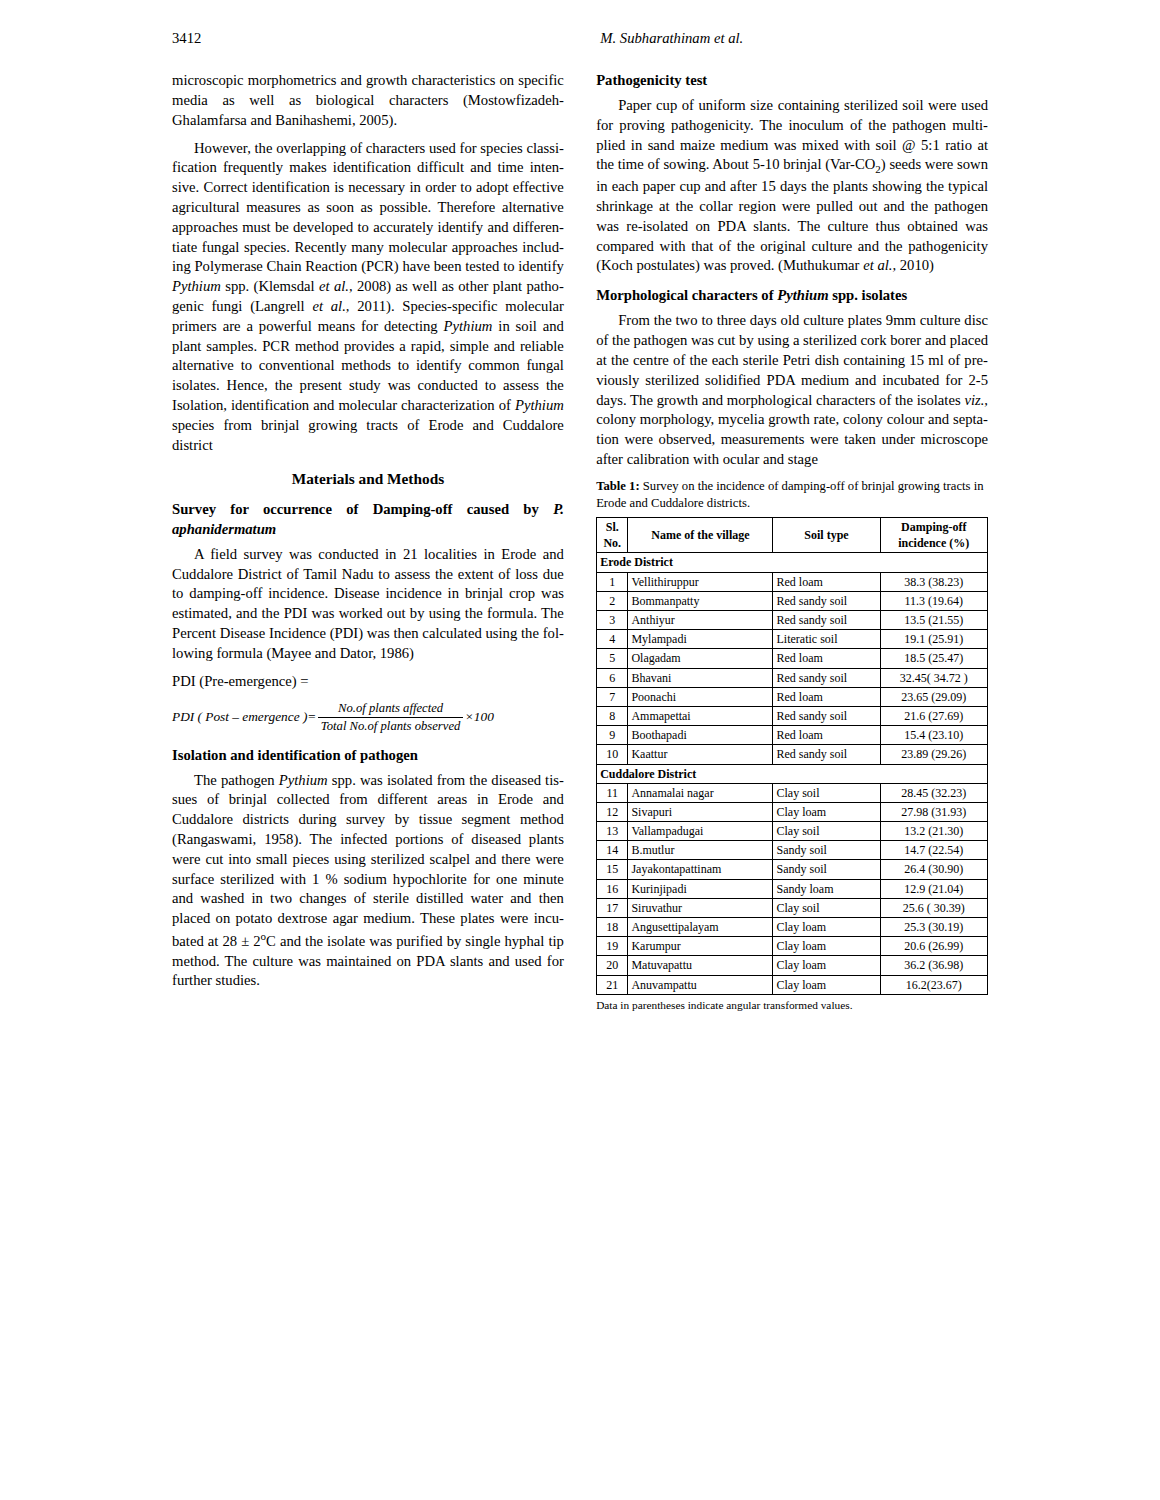3412 M. Subharathinam et al.
microscopic morphometrics and growth characteristics on specific media as well as biological characters (Mostowfizadeh-Ghalamfarsa and Banihashemi, 2005).
However, the overlapping of characters used for species classification frequently makes identification difficult and time intensive. Correct identification is necessary in order to adopt effective agricultural measures as soon as possible. Therefore alternative approaches must be developed to accurately identify and differentiate fungal species. Recently many molecular approaches including Polymerase Chain Reaction (PCR) have been tested to identify Pythium spp. (Klemsdal et al., 2008) as well as other plant pathogenic fungi (Langrell et al., 2011). Species-specific molecular primers are a powerful means for detecting Pythium in soil and plant samples. PCR method provides a rapid, simple and reliable alternative to conventional methods to identify common fungal isolates. Hence, the present study was conducted to assess the Isolation, identification and molecular characterization of Pythium species from brinjal growing tracts of Erode and Cuddalore district
Materials and Methods
Survey for occurrence of Damping-off caused by P. aphanidermatum
A field survey was conducted in 21 localities in Erode and Cuddalore District of Tamil Nadu to assess the extent of loss due to damping-off incidence. Disease incidence in brinjal crop was estimated, and the PDI was worked out by using the formula. The Percent Disease Incidence (PDI) was then calculated using the following formula (Mayee and Dator, 1986)
PDI (Pre-emergence) =
PDI ( Post – emergence )=No.of plants affected Total No.of plants observed×100
Isolation and identification of pathogen
The pathogen Pythium spp. was isolated from the diseased tissues of brinjal collected from different areas in Erode and Cuddalore districts during survey by tissue segment method (Rangaswami, 1958). The infected portions of diseased plants were cut into small pieces using sterilized scalpel and there were surface sterilized with 1 % sodium hypochlorite for one minute and washed in two changes of sterile distilled water and then placed on potato dextrose agar medium. These plates were incubated at 28 ± 2o C and the isolate was purified by single hyphal tip method. The culture was maintained on PDA slants and used for further studies.
Pathogenicity test
Paper cup of uniform size containing sterilized soil were used for proving pathogenicity. The inoculum of the pathogen multiplied in sand maize medium was mixed with soil @ 5:1 ratio at the time of sowing. About 5-10 brinjal (Var-CO2) seeds were sown in each paper cup and after 15 days the plants showing the typical shrinkage at the collar region were pulled out and the pathogen was re-isolated on PDA slants. The culture thus obtained was compared with that of the original culture and the pathogenicity (Koch postulates) was proved. (Muthukumar et al., 2010)
Morphological characters of Pythium spp. isolates
From the two to three days old culture plates 9mm culture disc of the pathogen was cut by using a sterilized cork borer and placed at the centre of the each sterile Petri dish containing 15 ml of previously sterilized solidified PDA medium and incubated for 2-5 days. The growth and morphological characters of the isolates viz., colony morphology, mycelia growth rate, colony colour and septation were observed, measurements were taken under microscope after calibration with ocular and stage
Table 1: Survey on the incidence of damping-off of brinjal growing tracts in Erode and Cuddalore districts.
| Sl. No. | Name of the village | Soil type | Damping-off incidence (%) |
| --- | --- | --- | --- |
| Erode District |
| 1 | Vellithiruppur | Red loam | 38.3 (38.23) |
| 2 | Bommanpatty | Red sandy soil | 11.3 (19.64) |
| 3 | Anthiyur | Red sandy soil | 13.5 (21.55) |
| 4 | Mylampadi | Literatic soil | 19.1 (25.91) |
| 5 | Olagadam | Red loam | 18.5 (25.47) |
| 6 | Bhavani | Red sandy soil | 32.45( 34.72 ) |
| 7 | Poonachi | Red loam | 23.65 (29.09) |
| 8 | Ammapettai | Red sandy soil | 21.6 (27.69) |
| 9 | Boothapadi | Red loam | 15.4 (23.10) |
| 10 | Kaattur | Red sandy soil | 23.89 (29.26) |
| Cuddalore District |
| 11 | Annamalai nagar | Clay soil | 28.45 (32.23) |
| 12 | Sivapuri | Clay loam | 27.98 (31.93) |
| 13 | Vallampadugai | Clay soil | 13.2 (21.30) |
| 14 | B.mutlur | Sandy soil | 14.7 (22.54) |
| 15 | Jayakontapattinam | Sandy soil | 26.4 (30.90) |
| 16 | Kurinjipadi | Sandy loam | 12.9 (21.04) |
| 17 | Siruvathur | Clay soil | 25.6 ( 30.39) |
| 18 | Angusettipalayam | Clay loam | 25.3 (30.19) |
| 19 | Karumpur | Clay loam | 20.6 (26.99) |
| 20 | Matuvapattu | Clay loam | 36.2 (36.98) |
| 21 | Anuvampattu | Clay loam | 16.2(23.67) |
Data in parentheses indicate angular transformed values.